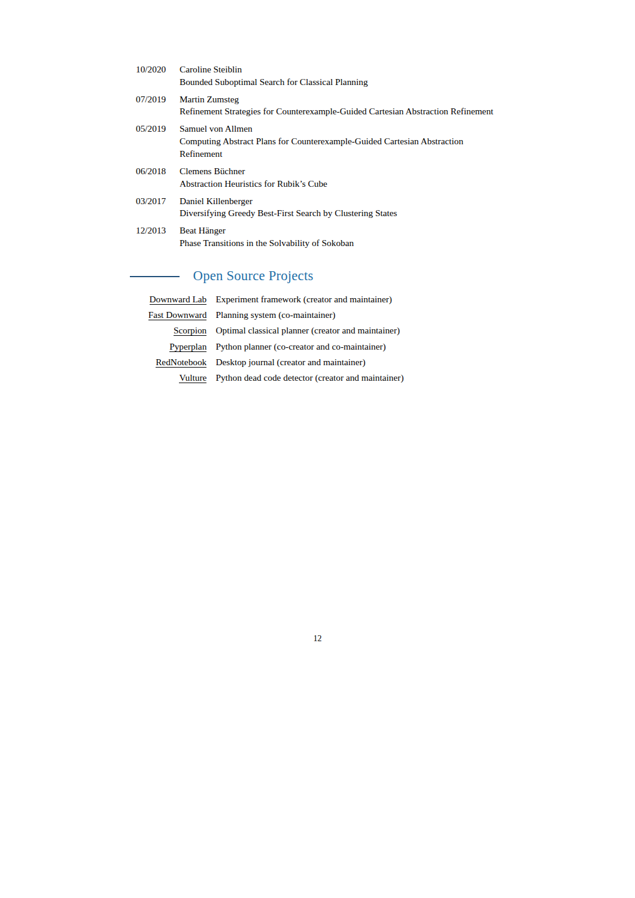10/2020
Caroline Steiblin Bounded Suboptimal Search for Classical Planning
07/2019
Martin Zumsteg Refinement Strategies for Counterexample-Guided Cartesian Abstraction Refinement
05/2019
Samuel von Allmen Computing Abstract Plans for Counterexample-Guided Cartesian Abstraction Refinement
06/2018
Clemens Büchner Abstraction Heuristics for Rubik’s Cube
03/2017
Daniel Killenberger Diversifying Greedy Best-First Search by Clustering States
12/2013
Beat Hänger Phase Transitions in the Solvability of Sokoban
Open Source Projects
Downward Lab
Experiment framework (creator and maintainer)
Fast Downward
Planning system (co-maintainer)
Scorpion
Optimal classical planner (creator and maintainer)
Pyperplan
Python planner (co-creator and co-maintainer)
RedNotebook
Desktop journal (creator and maintainer)
Vulture
Python dead code detector (creator and maintainer)
12